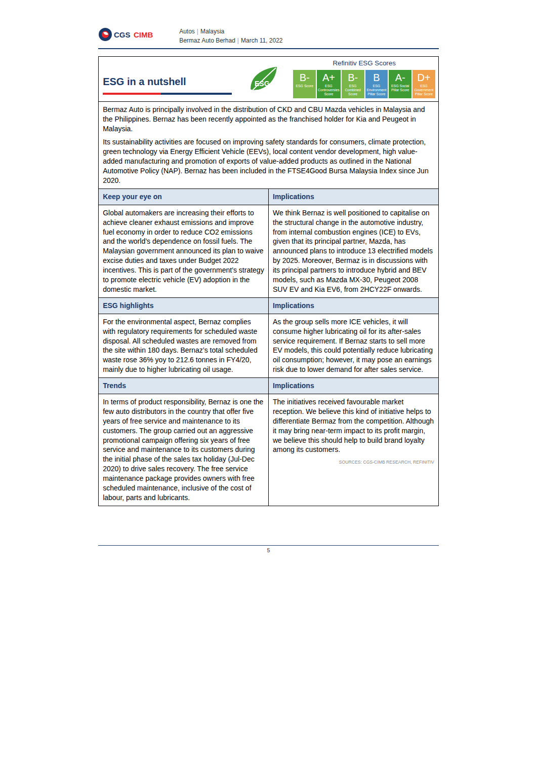CGS CIMB
Autos|Malaysia
Bermaz Auto Berhad|March 11, 2022
| ESG in a nutshell ESG Refinitiv ESG Scores B- ESG Score A+ ESG Controversies Score B- ESG Combined Score B ESG Environment Pillar Score A- ESG Social Pillar Score D+ ESG Government Pillar Score |
| Bermaz Auto is principally involved in the distribution of CKD and CBU Mazda vehicles in Malaysia and the Philippines. Bernaz has been recently appointed as the franchised holder for Kia and Peugeot in Malaysia. Its sustainability activities are focused on improving safety standards for consumers, climate protection, green technology via Energy Efficient Vehicle (EEVs), local content vendor development, high value-added manufacturing and promotion of exports of value-added products as outlined in the National Automotive Policy (NAP). Bernaz has been included in the FTSE4Good Bursa Malaysia Index since Jun 2020. |
| Keep your eye on | Implications |
| Global automakers are increasing their efforts to achieve cleaner exhaust emissions and improve fuel economy in order to reduce CO2 emissions and the world’s dependence on fossil fuels. The Malaysian government announced its plan to waive excise duties and taxes under Budget 2022 incentives. This is part of the government’s strategy to promote electric vehicle (EV) adoption in the domestic market. | We think Bernaz is well positioned to capitalise on the structural change in the automotive industry, from internal combustion engines (ICE) to EVs, given that its principal partner, Mazda, has announced plans to introduce 13 electrified models by 2025. Moreover, Bermaz is in discussions with its principal partners to introduce hybrid and BEV models, such as Mazda MX-30, Peugeot 2008 SUV EV and Kia EV6, from 2HCY22F onwards. |
| ESG highlights | Implications |
| For the environmental aspect, Bernaz complies with regulatory requirements for scheduled waste disposal. All scheduled wastes are removed from the site within 180 days. Bernaz’s total scheduled waste rose 36% yoy to 212.6 tonnes in FY4/20, mainly due to higher lubricating oil usage. | As the group sells more ICE vehicles, it will consume higher lubricating oil for its after-sales service requirement. If Bernaz starts to sell more EV models, this could potentially reduce lubricating oil consumption; however, it may pose an earnings risk due to lower demand for after sales service. |
| Trends | Implications |
| In terms of product responsibility, Bernaz is one the few auto distributors in the country that offer five years of free service and maintenance to its customers. The group carried out an aggressive promotional campaign offering six years of free service and maintenance to its customers during the initial phase of the sales tax holiday (Jul-Dec 2020) to drive sales recovery. The free service maintenance package provides owners with free scheduled maintenance, inclusive of the cost of labour, parts and lubricants. | The initiatives received favourable market reception. We believe this kind of initiative helps to differentiate Bermaz from the competition. Although it may bring near-term impact to its profit margin, we believe this should help to build brand loyalty among its customers. SOURCES: CGS-CIMB RESEARCH, REFINITIV |
5